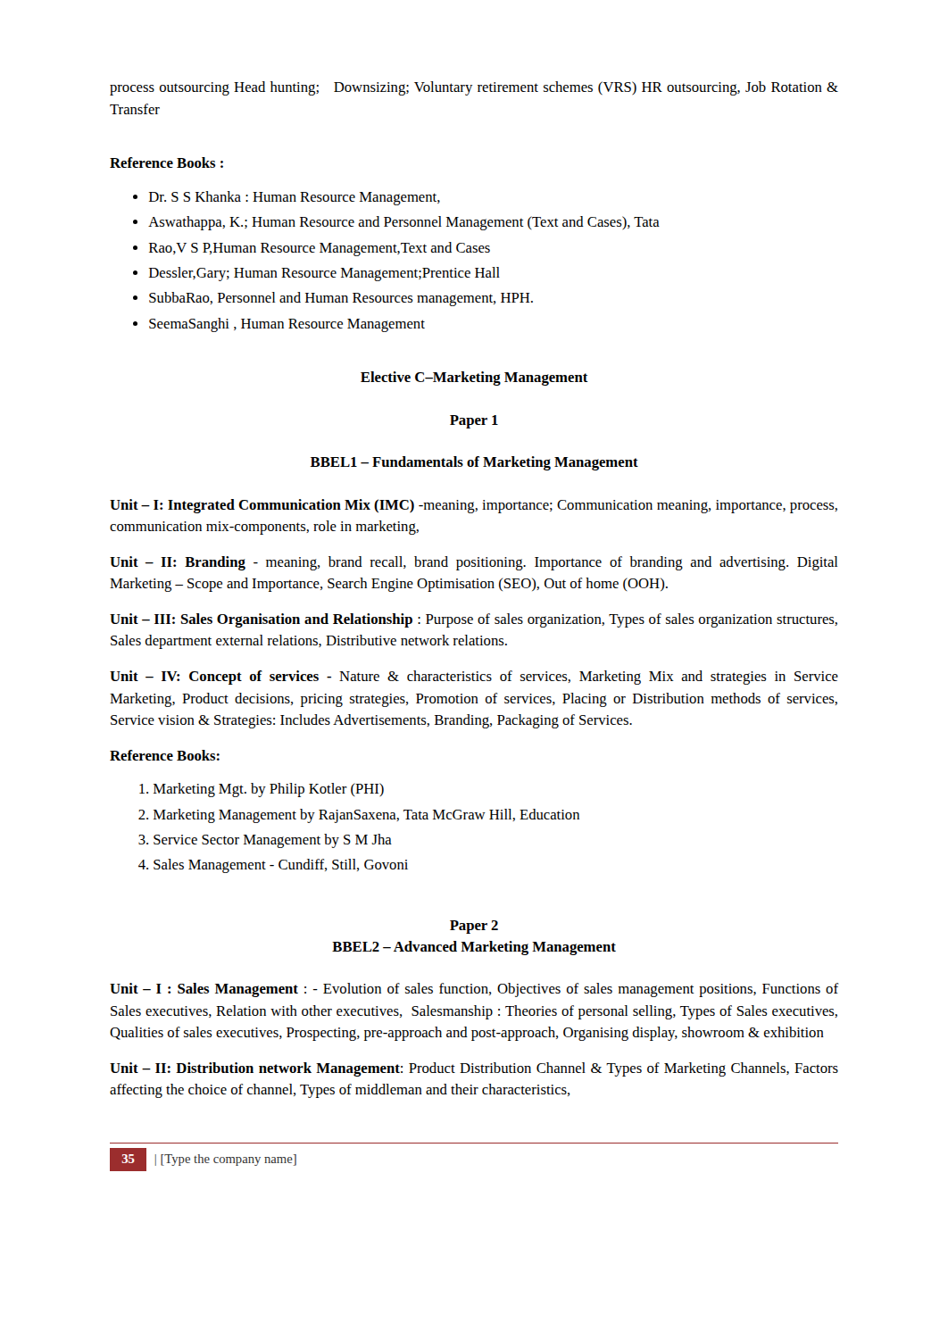process outsourcing Head hunting; Downsizing; Voluntary retirement schemes (VRS) HR outsourcing, Job Rotation & Transfer
Reference Books :
Dr. S S Khanka : Human Resource Management,
Aswathappa, K.; Human Resource and Personnel Management (Text and Cases), Tata
Rao,V S P,Human Resource Management,Text and Cases
Dessler,Gary; Human Resource Management;Prentice Hall
SubbaRao, Personnel and Human Resources management, HPH.
SeemaSanghi , Human Resource Management
Elective C–Marketing Management
Paper 1
BBEL1 – Fundamentals of Marketing Management
Unit – I: Integrated Communication Mix (IMC) -meaning, importance; Communication meaning, importance, process, communication mix-components, role in marketing,
Unit – II: Branding - meaning, brand recall, brand positioning. Importance of branding and advertising. Digital Marketing – Scope and Importance, Search Engine Optimisation (SEO), Out of home (OOH).
Unit – III: Sales Organisation and Relationship : Purpose of sales organization, Types of sales organization structures, Sales department external relations, Distributive network relations.
Unit – IV: Concept of services - Nature & characteristics of services, Marketing Mix and strategies in Service Marketing, Product decisions, pricing strategies, Promotion of services, Placing or Distribution methods of services, Service vision & Strategies: Includes Advertisements, Branding, Packaging of Services.
Reference Books:
Marketing Mgt. by Philip Kotler (PHI)
Marketing Management by RajanSaxena, Tata McGraw Hill, Education
Service Sector Management by S M Jha
Sales Management - Cundiff, Still, Govoni
Paper 2
BBEL2 – Advanced Marketing Management
Unit – I : Sales Management : - Evolution of sales function, Objectives of sales management positions, Functions of Sales executives, Relation with other executives, Salesmanship : Theories of personal selling, Types of Sales executives, Qualities of sales executives, Prospecting, pre-approach and post-approach, Organising display, showroom & exhibition
Unit – II: Distribution network Management: Product Distribution Channel & Types of Marketing Channels, Factors affecting the choice of channel, Types of middleman and their characteristics,
35 | [Type the company name]